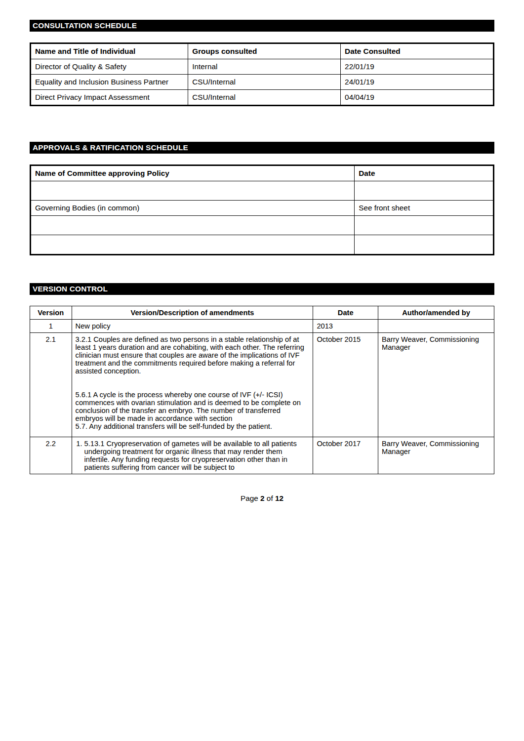CONSULTATION SCHEDULE
| Name and Title of Individual | Groups consulted | Date Consulted |
| --- | --- | --- |
| Director of Quality & Safety | Internal | 22/01/19 |
| Equality and Inclusion Business Partner | CSU/Internal | 24/01/19 |
| Direct Privacy Impact Assessment | CSU/Internal | 04/04/19 |
APPROVALS & RATIFICATION SCHEDULE
| Name of Committee approving Policy | Date |
| --- | --- |
| Governing Bodies (in common) | See front sheet |
VERSION CONTROL
| Version | Version/Description of amendments | Date | Author/amended by |
| --- | --- | --- | --- |
| 1 | New policy | 2013 | |
| 2.1 | 3.2.1 Couples are defined as two persons in a stable relationship of at least 1 years duration and are cohabiting, with each other. The referring clinician must ensure that couples are aware of the implications of IVF treatment and the commitments required before making a referral for assisted conception. 5.6.1 A cycle is the process whereby one course of IVF (+/- ICSI) commences with ovarian stimulation and is deemed to be complete on conclusion of the transfer an embryo. The number of transferred embryos will be made in accordance with section 5.7. Any additional transfers will be self-funded by the patient. | October 2015 | Barry Weaver, Commissioning Manager |
| 2.2 | 5.13.1 Cryopreservation of gametes will be available to all patients undergoing treatment for organic illness that may render them infertile. Any funding requests for cryopreservation other than in patients suffering from cancer will be subject to | October 2017 | Barry Weaver, Commissioning Manager |
Page 2 of 12